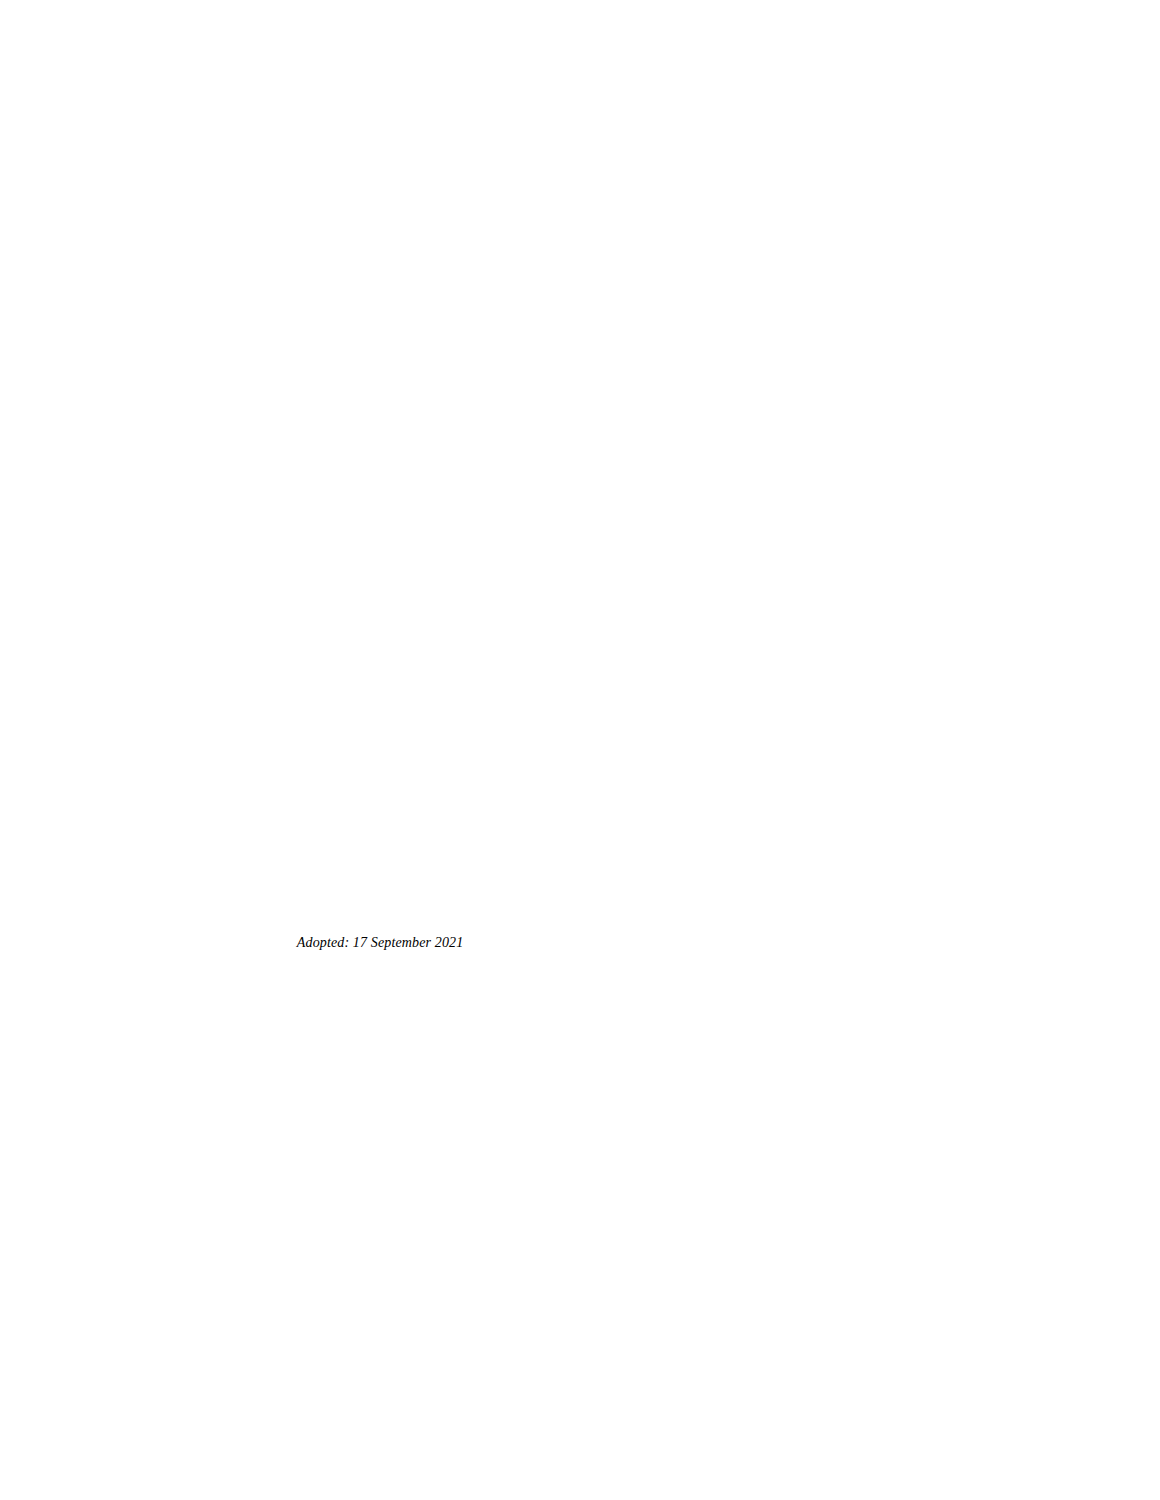Adopted: 17 September 2021